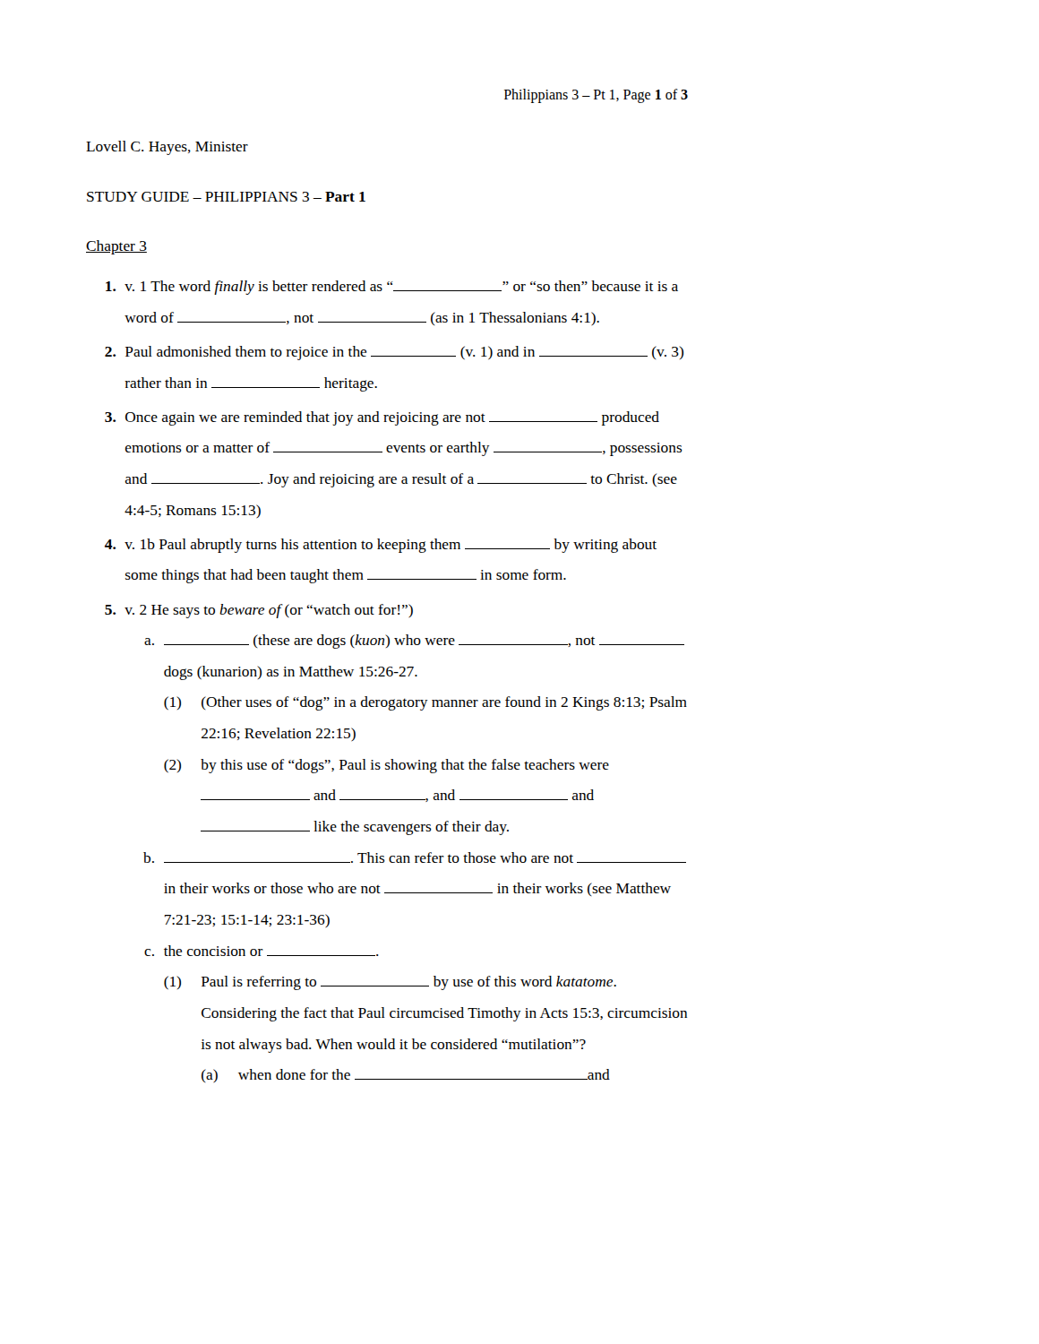Philippians 3 – Pt 1, Page 1 of 3
Lovell C. Hayes, Minister
STUDY GUIDE – PHILIPPIANS 3 – Part 1
Chapter 3
v. 1 The word finally is better rendered as “ ” or “so then” because it is a word of , not (as in 1 Thessalonians 4:1).
Paul admonished them to rejoice in the (v. 1) and in (v. 3) rather than in heritage.
Once again we are reminded that joy and rejoicing are not produced emotions or a matter of events or earthly , possessions and . Joy and rejoicing are a result of a to Christ. (see 4:4-5; Romans 15:13)
v. 1b Paul abruptly turns his attention to keeping them by writing about some things that had been taught them in some form.
v. 2 He says to beware of (or “watch out for!”)
(these are dogs (kuon) who were , not dogs (kunarion) as in Matthew 15:26-27.
(Other uses of “dog” in a derogatory manner are found in 2 Kings 8:13; Psalm 22:16; Revelation 22:15)
by this use of “dogs”, Paul is showing that the false teachers were and , and and like the scavengers of their day.
. This can refer to those who are not in their works or those who are not in their works (see Matthew 7:21-23; 15:1-14; 23:1-36)
the concision or .
Paul is referring to by use of this word katatome. Considering the fact that Paul circumcised Timothy in Acts 15:3, circumcision is not always bad. When would it be considered “mutilation”?
when done for the and